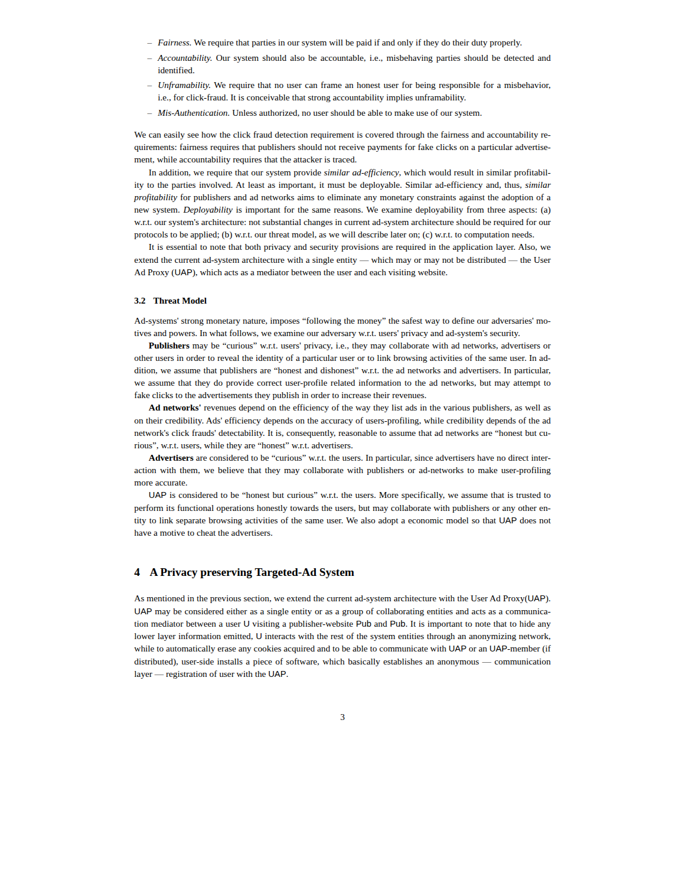Fairness. We require that parties in our system will be paid if and only if they do their duty properly.
Accountability. Our system should also be accountable, i.e., misbehaving parties should be detected and identified.
Unframability. We require that no user can frame an honest user for being responsible for a misbehavior, i.e., for click-fraud. It is conceivable that strong accountability implies unframability.
Mis-Authentication. Unless authorized, no user should be able to make use of our system.
We can easily see how the click fraud detection requirement is covered through the fairness and accountability requirements: fairness requires that publishers should not receive payments for fake clicks on a particular advertisement, while accountability requires that the attacker is traced.
In addition, we require that our system provide similar ad-efficiency, which would result in similar profitability to the parties involved. At least as important, it must be deployable. Similar ad-efficiency and, thus, similar profitability for publishers and ad networks aims to eliminate any monetary constraints against the adoption of a new system. Deployability is important for the same reasons. We examine deployability from three aspects: (a) w.r.t. our system's architecture: not substantial changes in current ad-system architecture should be required for our protocols to be applied; (b) w.r.t. our threat model, as we will describe later on; (c) w.r.t. to computation needs.
It is essential to note that both privacy and security provisions are required in the application layer. Also, we extend the current ad-system architecture with a single entity — which may or may not be distributed — the User Ad Proxy (UAP), which acts as a mediator between the user and each visiting website.
3.2 Threat Model
Ad-systems' strong monetary nature, imposes “following the money” the safest way to define our adversaries' motives and powers. In what follows, we examine our adversary w.r.t. users' privacy and ad-system's security.
Publishers may be “curious” w.r.t. users' privacy, i.e., they may collaborate with ad networks, advertisers or other users in order to reveal the identity of a particular user or to link browsing activities of the same user. In addition, we assume that publishers are “honest and dishonest” w.r.t. the ad networks and advertisers. In particular, we assume that they do provide correct user-profile related information to the ad networks, but may attempt to fake clicks to the advertisements they publish in order to increase their revenues.
Ad networks' revenues depend on the efficiency of the way they list ads in the various publishers, as well as on their credibility. Ads' efficiency depends on the accuracy of users-profiling, while credibility depends of the ad network's click frauds' detectability. It is, consequently, reasonable to assume that ad networks are “honest but curious”, w.r.t. users, while they are “honest” w.r.t. advertisers.
Advertisers are considered to be “curious” w.r.t. the users. In particular, since advertisers have no direct interaction with them, we believe that they may collaborate with publishers or ad-networks to make user-profiling more accurate.
UAP is considered to be “honest but curious” w.r.t. the users. More specifically, we assume that is trusted to perform its functional operations honestly towards the users, but may collaborate with publishers or any other entity to link separate browsing activities of the same user. We also adopt a economic model so that UAP does not have a motive to cheat the advertisers.
4 A Privacy preserving Targeted-Ad System
As mentioned in the previous section, we extend the current ad-system architecture with the User Ad Proxy(UAP). UAP may be considered either as a single entity or as a group of collaborating entities and acts as a communication mediator between a user U visiting a publisher-website Pub and Pub. It is important to note that to hide any lower layer information emitted, U interacts with the rest of the system entities through an anonymizing network, while to automatically erase any cookies acquired and to be able to communicate with UAP or an UAP-member (if distributed), user-side installs a piece of software, which basically establishes an anonymous — communication layer — registration of user with the UAP.
3